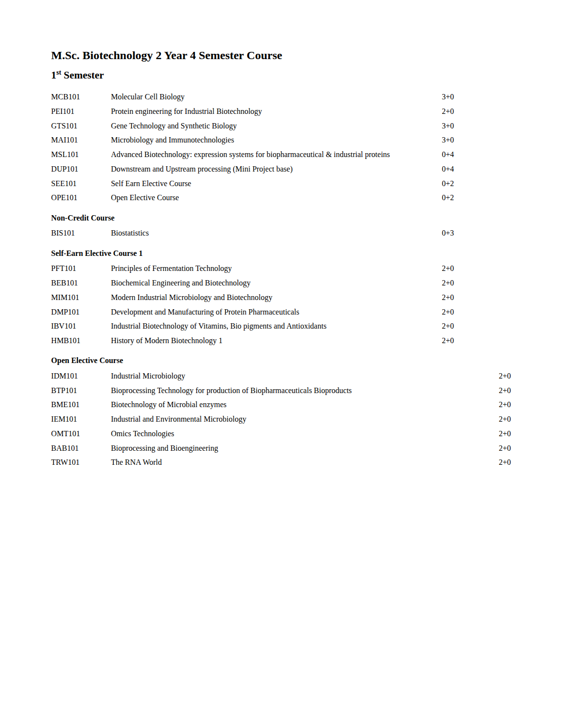M.Sc. Biotechnology 2 Year 4 Semester Course
1st Semester
| MCB101 | Molecular Cell Biology | 3+0 |
| PEI101 | Protein engineering for Industrial Biotechnology | 2+0 |
| GTS101 | Gene Technology and Synthetic Biology | 3+0 |
| MAI101 | Microbiology and Immunotechnologies | 3+0 |
| MSL101 | Advanced Biotechnology: expression systems for biopharmaceutical & industrial proteins | 0+4 |
| DUP101 | Downstream and Upstream processing (Mini Project base) | 0+4 |
| SEE101 | Self Earn Elective Course | 0+2 |
| OPE101 | Open Elective Course | 0+2 |
Non-Credit Course
| BIS101 | Biostatistics | 0+3 |
Self-Earn Elective Course 1
| PFT101 | Principles of Fermentation Technology | 2+0 |
| BEB101 | Biochemical Engineering and Biotechnology | 2+0 |
| MIM101 | Modern Industrial Microbiology and Biotechnology | 2+0 |
| DMP101 | Development and Manufacturing of Protein Pharmaceuticals | 2+0 |
| IBV101 | Industrial Biotechnology of Vitamins, Bio pigments and Antioxidants | 2+0 |
| HMB101 | History of Modern Biotechnology 1 | 2+0 |
Open Elective Course
| IDM101 | Industrial Microbiology | 2+0 |
| BTP101 | Bioprocessing Technology for production of Biopharmaceuticals Bioproducts | 2+0 |
| BME101 | Biotechnology of Microbial enzymes | 2+0 |
| IEM101 | Industrial and Environmental Microbiology | 2+0 |
| OMT101 | Omics Technologies | 2+0 |
| BAB101 | Bioprocessing and Bioengineering | 2+0 |
| TRW101 | The RNA World | 2+0 |